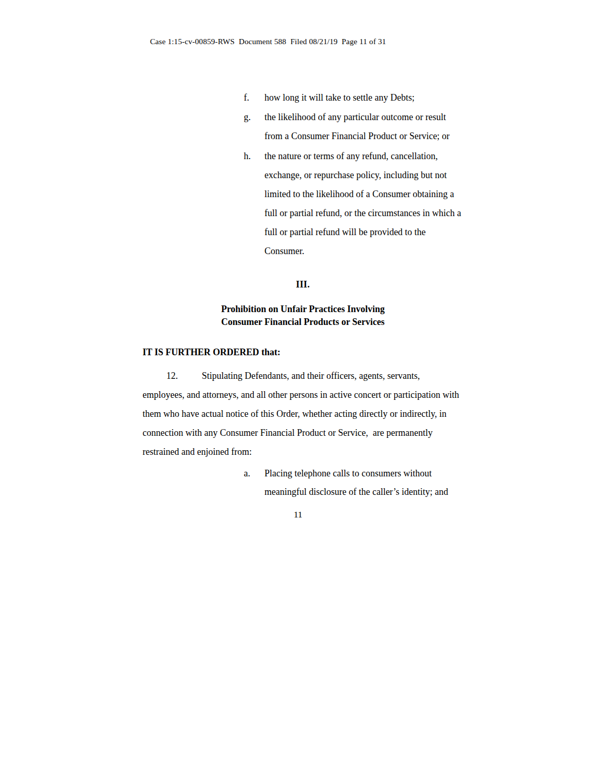Case 1:15-cv-00859-RWS Document 588 Filed 08/21/19 Page 11 of 31
f. how long it will take to settle any Debts;
g. the likelihood of any particular outcome or result from a Consumer Financial Product or Service; or
h. the nature or terms of any refund, cancellation, exchange, or repurchase policy, including but not limited to the likelihood of a Consumer obtaining a full or partial refund, or the circumstances in which a full or partial refund will be provided to the Consumer.
III.
Prohibition on Unfair Practices Involving
Consumer Financial Products or Services
IT IS FURTHER ORDERED that:
12. Stipulating Defendants, and their officers, agents, servants, employees, and attorneys, and all other persons in active concert or participation with them who have actual notice of this Order, whether acting directly or indirectly, in connection with any Consumer Financial Product or Service, are permanently restrained and enjoined from:
a. Placing telephone calls to consumers without meaningful disclosure of the caller’s identity; and
11